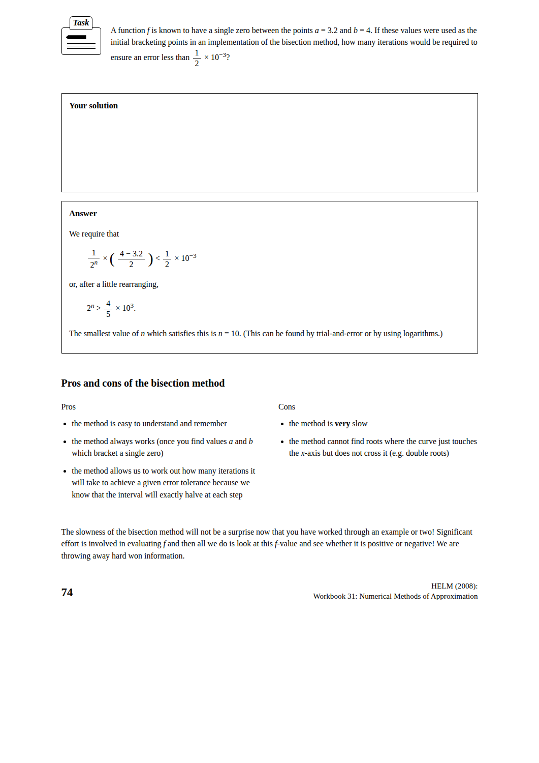Task
A function f is known to have a single zero between the points a = 3.2 and b = 4. If these values were used as the initial bracketing points in an implementation of the bisection method, how many iterations would be required to ensure an error less than 12 × 10−3?
Your solution
Answer
We require that
12n × ( 4 − 3.22 ) < 12 × 10−3
or, after a little rearranging,
2n > 45 × 103.
The smallest value of n which satisfies this is n = 10. (This can be found by trial-and-error or by using logarithms.)
Pros and cons of the bisection method
Pros
the method is easy to understand and remember
the method always works (once you find values a and b which bracket a single zero)
the method allows us to work out how many iterations it will take to achieve a given error tolerance because we know that the interval will exactly halve at each step
Cons
the method is very slow
the method cannot find roots where the curve just touches the x-axis but does not cross it (e.g. double roots)
The slowness of the bisection method will not be a surprise now that you have worked through an example or two! Significant effort is involved in evaluating f and then all we do is look at this f-value and see whether it is positive or negative! We are throwing away hard won information.
74
HELM (2008):
Workbook 31: Numerical Methods of Approximation